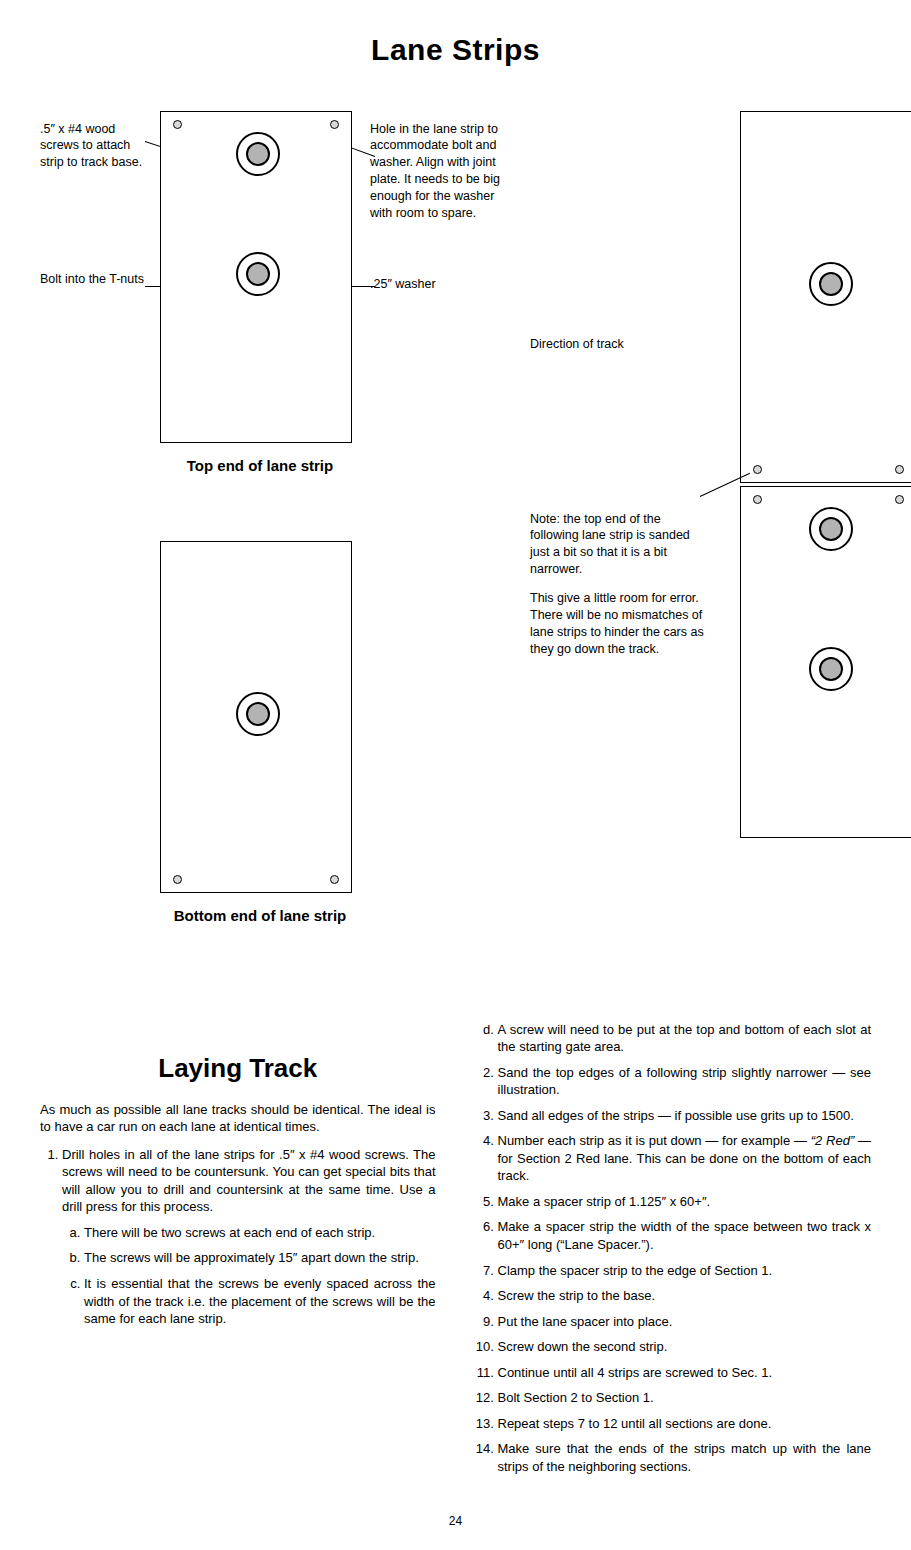Lane Strips
.5″ x #4 wood screws to attach strip to track base.
Bolt into the T-nuts
Hole in the lane strip to accommodate bolt and washer. Align with joint plate. It needs to be big enough for the washer with room to spare.
.25″ washer
Top end of lane strip
Bottom end of lane strip
Direction of track
Note: the top end of the following lane strip is sanded just a bit so that it is a bit narrower.
This give a little room for error. There will be no mismatches of lane strips to hinder the cars as they go down the track.
Laying Track
As much as possible all lane tracks should be identical. The ideal is to have a car run on each lane at identical times.
Drill holes in all of the lane strips for .5″ x #4 wood screws. The screws will need to be countersunk. You can get special bits that will allow you to drill and countersink at the same time. Use a drill press for this process.
There will be two screws at each end of each strip.
The screws will be approximately 15″ apart down the strip.
It is essential that the screws be evenly spaced across the width of the track i.e. the placement of the screws will be the same for each lane strip.
A screw will need to be put at the top and bottom of each slot at the starting gate area.
Sand the top edges of a following strip slightly narrower — see illustration.
Sand all edges of the strips — if possible use grits up to 1500.
Number each strip as it is put down — for example — “2 Red” — for Section 2 Red lane. This can be done on the bottom of each track.
Make a spacer strip of 1.125″ x 60+″.
Make a spacer strip the width of the space between two track x 60+″ long (“Lane Spacer.”).
Clamp the spacer strip to the edge of Section 1.
Screw the strip to the base.
Put the lane spacer into place.
Screw down the second strip.
Continue until all 4 strips are screwed to Sec. 1.
Bolt Section 2 to Section 1.
Repeat steps 7 to 12 until all sections are done.
Make sure that the ends of the strips match up with the lane strips of the neighboring sections.
24